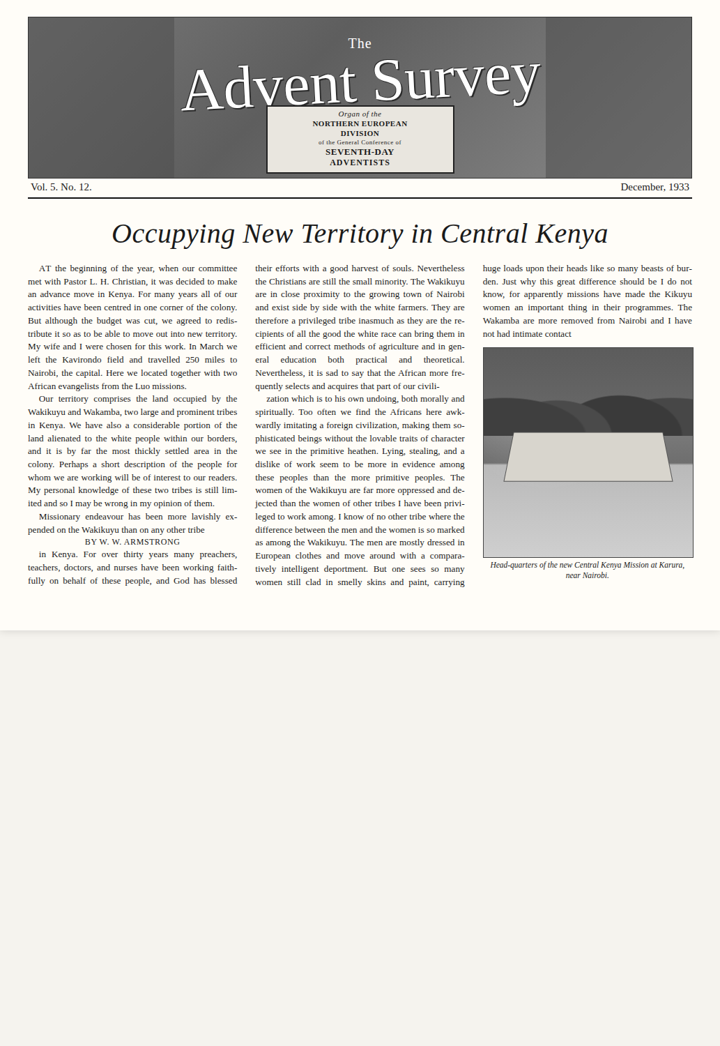The
Advent Survey
Organ of the
NORTHERN EUROPEAN
DIVISION
of the General Conference of
SEVENTH-DAY
ADVENTISTS
Vol. 5. No. 12. December, 1933
Occupying New Territory in Central Kenya
AT the beginning of the year, when our committee met with Pastor L. H. Christian, it was decided to make an advance move in Kenya. For many years all of our activities have been centred in one corner of the colony. But although the budget was cut, we agreed to redistribute it so as to be able to move out into new territory. My wife and I were chosen for this work. In March we left the Kavirondo field and travelled 250 miles to Nairobi, the capital. Here we located together with two African evangelists from the Luo missions.
Our territory comprises the land occupied by the Wakikuyu and Wakamba, two large and prominent tribes in Kenya. We have also a considerable portion of the land alienated to the white people within our borders, and it is by far the most thickly settled area in the colony. Perhaps a short description of the people for whom we are working will be of interest to our readers. My personal knowledge of these two tribes is still limited and so I may be wrong in my opinion of them.
Missionary endeavour has been more lavishly expended on the Wakikuyu than on any other tribe
BY W. W. ARMSTRONG
in Kenya. For over thirty years many preachers, teachers, doctors, and nurses have been working faithfully on behalf of these people, and God has blessed their efforts with a good harvest of souls. Nevertheless the Christians are still the small minority. The Wakikuyu are in close proximity to the growing town of Nairobi and exist side by side with the white farmers. They are therefore a privileged tribe inasmuch as they are the recipients of all the good the white race can bring them in efficient and correct methods of agriculture and in general education both practical and theoretical. Nevertheless, it is sad to say that the African more frequently selects and acquires that part of our civili-
zation which is to his own undoing, both morally and spiritually. Too often we find the Africans here awkwardly imitating a foreign civilization, making them sophisticated beings without the lovable traits of character we see in the primitive heathen. Lying, stealing, and a dislike of work seem to be more in evidence among these peoples than the more primitive peoples. The women of the Wakikuyu are far more oppressed and dejected than the women of other tribes I have been privileged to work among. I know of no other tribe where the difference between the men and the women is so marked as among the Wakikuyu. The men are mostly dressed in European clothes and move around with a comparatively intelligent deportment. But one sees so many women still clad in smelly skins and paint, carrying huge loads upon their heads like so many beasts of burden. Just why this great difference should be I do not know, for apparently missions have made the Kikuyu women an important thing in their programmes. The Wakamba are more removed from Nairobi and I have not had intimate contact
Head-quarters of the new Central Kenya Mission at Karura, near Nairobi.